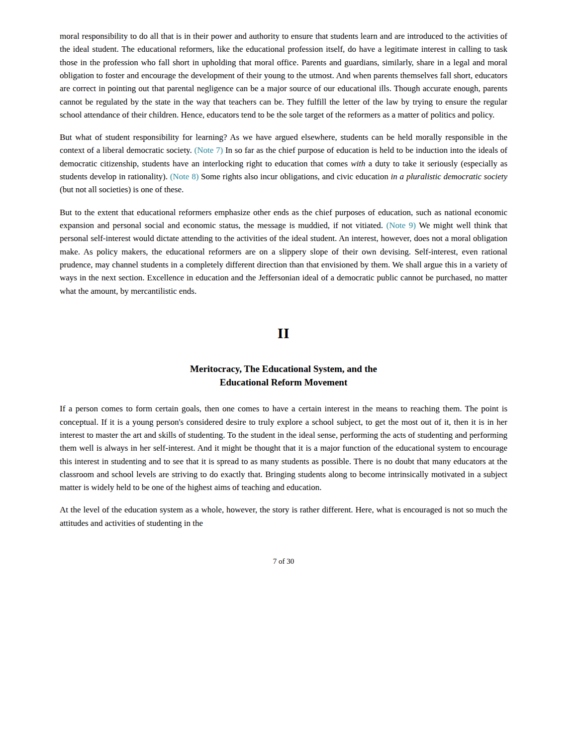moral responsibility to do all that is in their power and authority to ensure that students learn and are introduced to the activities of the ideal student. The educational reformers, like the educational profession itself, do have a legitimate interest in calling to task those in the profession who fall short in upholding that moral office. Parents and guardians, similarly, share in a legal and moral obligation to foster and encourage the development of their young to the utmost. And when parents themselves fall short, educators are correct in pointing out that parental negligence can be a major source of our educational ills. Though accurate enough, parents cannot be regulated by the state in the way that teachers can be. They fulfill the letter of the law by trying to ensure the regular school attendance of their children. Hence, educators tend to be the sole target of the reformers as a matter of politics and policy.
But what of student responsibility for learning? As we have argued elsewhere, students can be held morally responsible in the context of a liberal democratic society. (Note 7) In so far as the chief purpose of education is held to be induction into the ideals of democratic citizenship, students have an interlocking right to education that comes with a duty to take it seriously (especially as students develop in rationality). (Note 8) Some rights also incur obligations, and civic education in a pluralistic democratic society (but not all societies) is one of these.
But to the extent that educational reformers emphasize other ends as the chief purposes of education, such as national economic expansion and personal social and economic status, the message is muddied, if not vitiated. (Note 9) We might well think that personal self-interest would dictate attending to the activities of the ideal student. An interest, however, does not a moral obligation make. As policy makers, the educational reformers are on a slippery slope of their own devising. Self-interest, even rational prudence, may channel students in a completely different direction than that envisioned by them. We shall argue this in a variety of ways in the next section. Excellence in education and the Jeffersonian ideal of a democratic public cannot be purchased, no matter what the amount, by mercantilistic ends.
II
Meritocracy, The Educational System, and the
Educational Reform Movement
If a person comes to form certain goals, then one comes to have a certain interest in the means to reaching them. The point is conceptual. If it is a young person's considered desire to truly explore a school subject, to get the most out of it, then it is in her interest to master the art and skills of studenting. To the student in the ideal sense, performing the acts of studenting and performing them well is always in her self-interest. And it might be thought that it is a major function of the educational system to encourage this interest in studenting and to see that it is spread to as many students as possible. There is no doubt that many educators at the classroom and school levels are striving to do exactly that. Bringing students along to become intrinsically motivated in a subject matter is widely held to be one of the highest aims of teaching and education.
At the level of the education system as a whole, however, the story is rather different. Here, what is encouraged is not so much the attitudes and activities of studenting in the
7 of 30